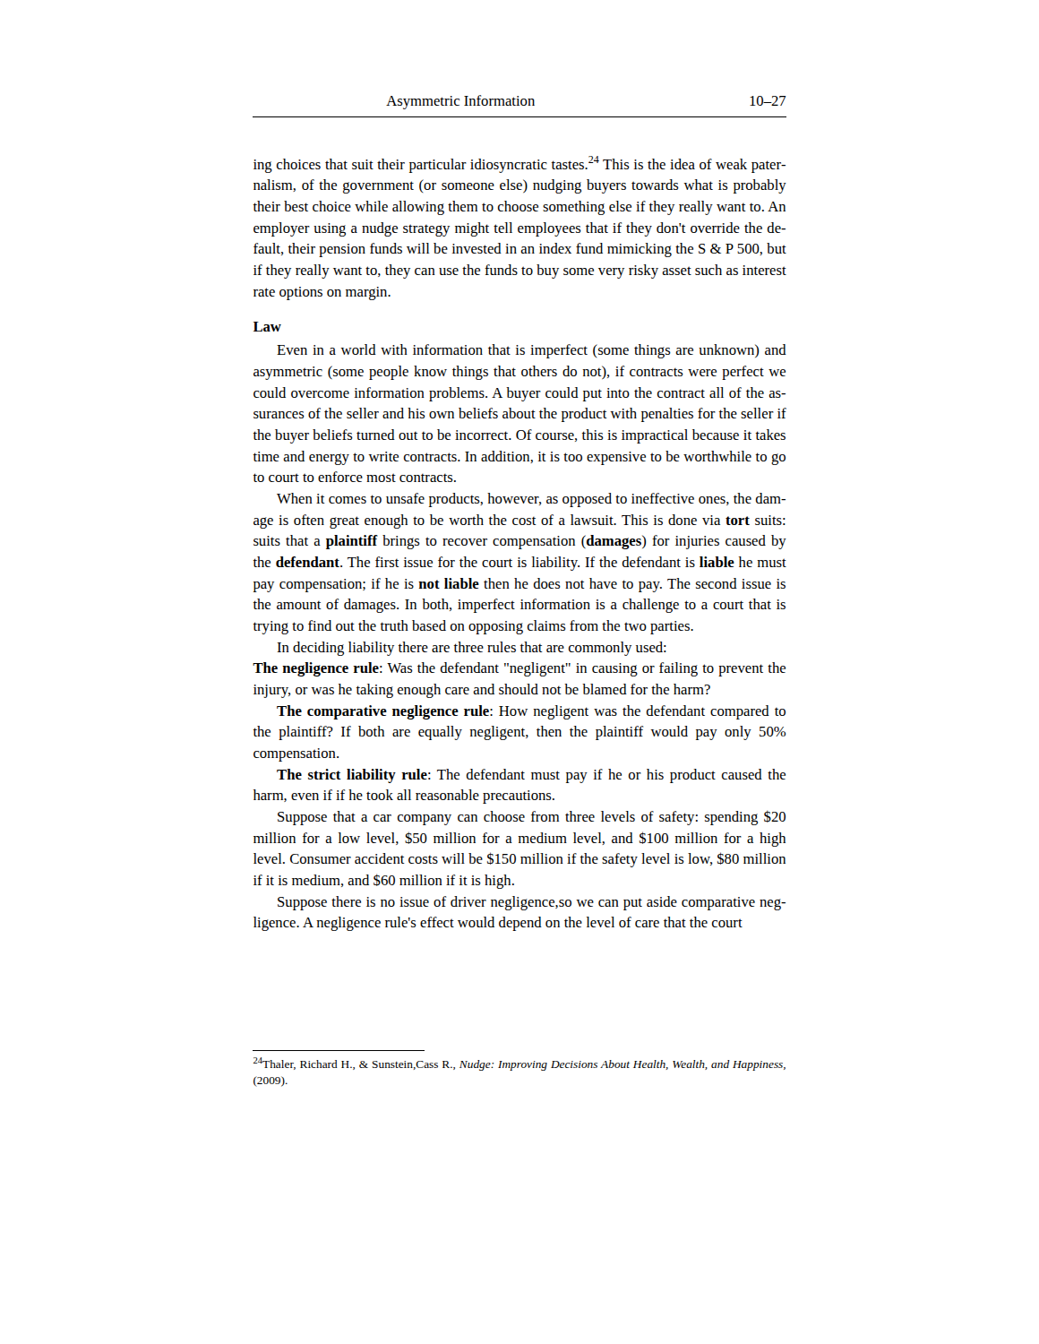Asymmetric Information 10–27
ing choices that suit their particular idiosyncratic tastes.24 This is the idea of weak paternalism, of the government (or someone else) nudging buyers towards what is probably their best choice while allowing them to choose something else if they really want to. An employer using a nudge strategy might tell employees that if they don't override the default, their pension funds will be invested in an index fund mimicking the S & P 500, but if they really want to, they can use the funds to buy some very risky asset such as interest rate options on margin.
Law
Even in a world with information that is imperfect (some things are unknown) and asymmetric (some people know things that others do not), if contracts were perfect we could overcome information problems. A buyer could put into the contract all of the assurances of the seller and his own beliefs about the product with penalties for the seller if the buyer beliefs turned out to be incorrect. Of course, this is impractical because it takes time and energy to write contracts. In addition, it is too expensive to be worthwhile to go to court to enforce most contracts.
When it comes to unsafe products, however, as opposed to ineffective ones, the damage is often great enough to be worth the cost of a lawsuit. This is done via tort suits: suits that a plaintiff brings to recover compensation (damages) for injuries caused by the defendant. The first issue for the court is liability. If the defendant is liable he must pay compensation; if he is not liable then he does not have to pay. The second issue is the amount of damages. In both, imperfect information is a challenge to a court that is trying to find out the truth based on opposing claims from the two parties.
In deciding liability there are three rules that are commonly used:
The negligence rule: Was the defendant "negligent" in causing or failing to prevent the injury, or was he taking enough care and should not be blamed for the harm?
The comparative negligence rule: How negligent was the defendant compared to the plaintiff? If both are equally negligent, then the plaintiff would pay only 50% compensation.
The strict liability rule: The defendant must pay if he or his product caused the harm, even if if he took all reasonable precautions.
Suppose that a car company can choose from three levels of safety: spending $20 million for a low level, $50 million for a medium level, and $100 million for a high level. Consumer accident costs will be $150 million if the safety level is low, $80 million if it is medium, and $60 million if it is high.
Suppose there is no issue of driver negligence,so we can put aside comparative negligence. A negligence rule's effect would depend on the level of care that the court
24Thaler, Richard H., & Sunstein,Cass R., Nudge: Improving Decisions About Health, Wealth, and Happiness, (2009).